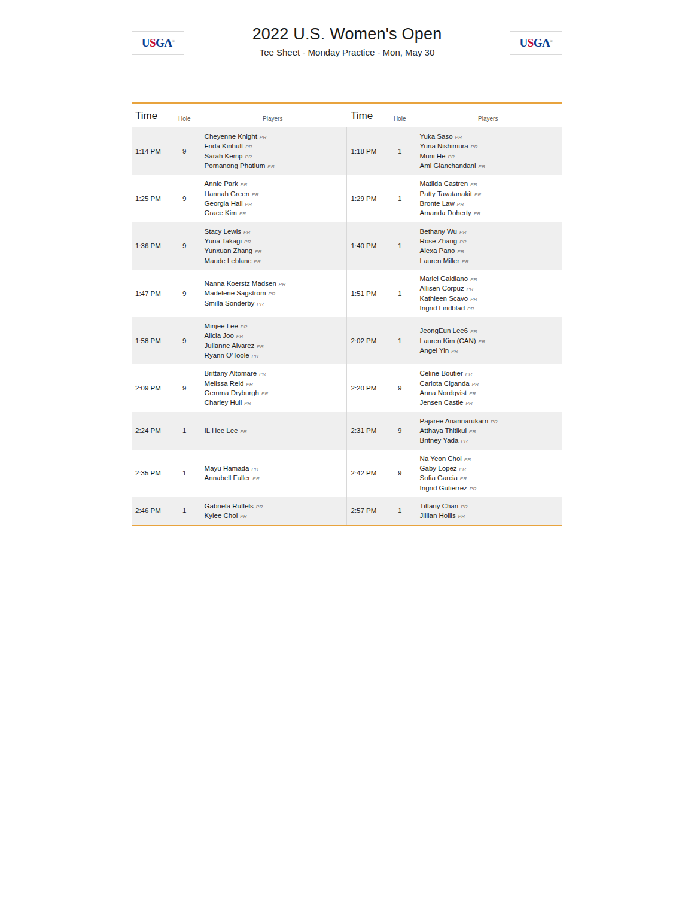USGA®
USGA®
2022 U.S. Women's Open
Tee Sheet - Monday Practice - Mon, May 30
| Time | Hole | Players | Time | Hole | Players |
| --- | --- | --- | --- | --- | --- |
| 1:14 PM | 9 | Cheyenne Knight PR Frida Kinhult PR Sarah Kemp PR Pornanong Phatlum PR | 1:18 PM | 1 | Yuka Saso PR Yuna Nishimura PR Muni He PR Ami Gianchandani PR |
| 1:25 PM | 9 | Annie Park PR Hannah Green PR Georgia Hall PR Grace Kim PR | 1:29 PM | 1 | Matilda Castren PR Patty Tavatanakit PR Bronte Law PR Amanda Doherty PR |
| 1:36 PM | 9 | Stacy Lewis PR Yuna Takagi PR Yunxuan Zhang PR Maude Leblanc PR | 1:40 PM | 1 | Bethany Wu PR Rose Zhang PR Alexa Pano PR Lauren Miller PR |
| 1:47 PM | 9 | Nanna Koerstz Madsen PR Madelene Sagstrom PR Smilla Sonderby PR | 1:51 PM | 1 | Mariel Galdiano PR Allisen Corpuz PR Kathleen Scavo PR Ingrid Lindblad PR |
| 1:58 PM | 9 | Minjee Lee PR Alicia Joo PR Julianne Alvarez PR Ryann O'Toole PR | 2:02 PM | 1 | JeongEun Lee6 PR Lauren Kim (CAN) PR Angel Yin PR |
| 2:09 PM | 9 | Brittany Altomare PR Melissa Reid PR Gemma Dryburgh PR Charley Hull PR | 2:20 PM | 9 | Celine Boutier PR Carlota Ciganda PR Anna Nordqvist PR Jensen Castle PR |
| 2:24 PM | 1 | IL Hee Lee PR | 2:31 PM | 9 | Pajaree Anannarukarn PR Atthaya Thitikul PR Britney Yada PR |
| 2:35 PM | 1 | Mayu Hamada PR Annabell Fuller PR | 2:42 PM | 9 | Na Yeon Choi PR Gaby Lopez PR Sofia Garcia PR Ingrid Gutierrez PR |
| 2:46 PM | 1 | Gabriela Ruffels PR Kylee Choi PR | 2:57 PM | 1 | Tiffany Chan PR Jillian Hollis PR |